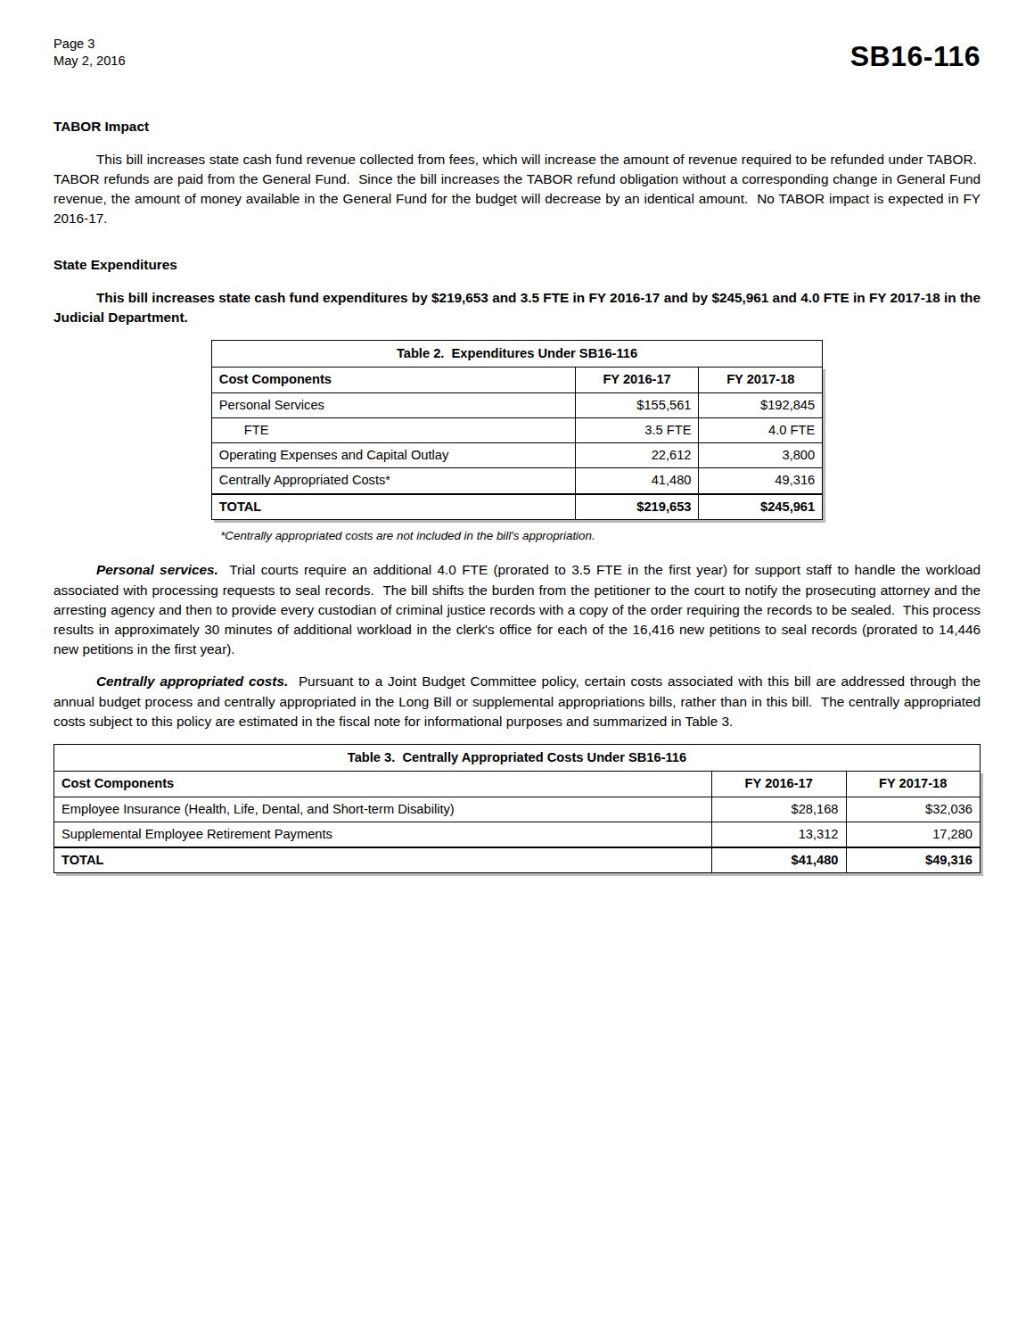Page 3
May 2, 2016
SB16-116
TABOR Impact
This bill increases state cash fund revenue collected from fees, which will increase the amount of revenue required to be refunded under TABOR. TABOR refunds are paid from the General Fund. Since the bill increases the TABOR refund obligation without a corresponding change in General Fund revenue, the amount of money available in the General Fund for the budget will decrease by an identical amount. No TABOR impact is expected in FY 2016-17.
State Expenditures
This bill increases state cash fund expenditures by $219,653 and 3.5 FTE in FY 2016-17 and by $245,961 and 4.0 FTE in FY 2017-18 in the Judicial Department.
Table 2. Expenditures Under SB16-116
| Cost Components | FY 2016-17 | FY 2017-18 |
| --- | --- | --- |
| Personal Services | $155,561 | $192,845 |
| FTE | 3.5 FTE | 4.0 FTE |
| Operating Expenses and Capital Outlay | 22,612 | 3,800 |
| Centrally Appropriated Costs* | 41,480 | 49,316 |
| TOTAL | $219,653 | $245,961 |
*Centrally appropriated costs are not included in the bill's appropriation.
Personal services. Trial courts require an additional 4.0 FTE (prorated to 3.5 FTE in the first year) for support staff to handle the workload associated with processing requests to seal records. The bill shifts the burden from the petitioner to the court to notify the prosecuting attorney and the arresting agency and then to provide every custodian of criminal justice records with a copy of the order requiring the records to be sealed. This process results in approximately 30 minutes of additional workload in the clerk's office for each of the 16,416 new petitions to seal records (prorated to 14,446 new petitions in the first year).
Centrally appropriated costs. Pursuant to a Joint Budget Committee policy, certain costs associated with this bill are addressed through the annual budget process and centrally appropriated in the Long Bill or supplemental appropriations bills, rather than in this bill. The centrally appropriated costs subject to this policy are estimated in the fiscal note for informational purposes and summarized in Table 3.
Table 3. Centrally Appropriated Costs Under SB16-116
| Cost Components | FY 2016-17 | FY 2017-18 |
| --- | --- | --- |
| Employee Insurance (Health, Life, Dental, and Short-term Disability) | $28,168 | $32,036 |
| Supplemental Employee Retirement Payments | 13,312 | 17,280 |
| TOTAL | $41,480 | $49,316 |